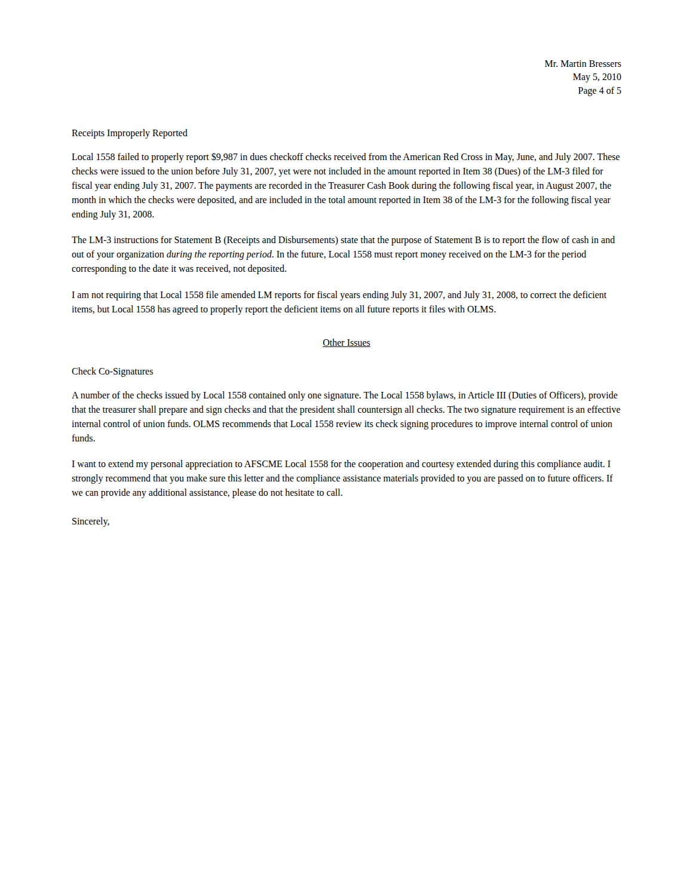Mr. Martin Bressers
May 5, 2010
Page 4 of 5
Receipts Improperly Reported
Local 1558 failed to properly report $9,987 in dues checkoff checks received from the American Red Cross in May, June, and July 2007. These checks were issued to the union before July 31, 2007, yet were not included in the amount reported in Item 38 (Dues) of the LM-3 filed for fiscal year ending July 31, 2007. The payments are recorded in the Treasurer Cash Book during the following fiscal year, in August 2007, the month in which the checks were deposited, and are included in the total amount reported in Item 38 of the LM-3 for the following fiscal year ending July 31, 2008.
The LM-3 instructions for Statement B (Receipts and Disbursements) state that the purpose of Statement B is to report the flow of cash in and out of your organization during the reporting period. In the future, Local 1558 must report money received on the LM-3 for the period corresponding to the date it was received, not deposited.
I am not requiring that Local 1558 file amended LM reports for fiscal years ending July 31, 2007, and July 31, 2008, to correct the deficient items, but Local 1558 has agreed to properly report the deficient items on all future reports it files with OLMS.
Other Issues
Check Co-Signatures
A number of the checks issued by Local 1558 contained only one signature. The Local 1558 bylaws, in Article III (Duties of Officers), provide that the treasurer shall prepare and sign checks and that the president shall countersign all checks. The two signature requirement is an effective internal control of union funds. OLMS recommends that Local 1558 review its check signing procedures to improve internal control of union funds.
I want to extend my personal appreciation to AFSCME Local 1558 for the cooperation and courtesy extended during this compliance audit. I strongly recommend that you make sure this letter and the compliance assistance materials provided to you are passed on to future officers. If we can provide any additional assistance, please do not hesitate to call.
Sincerely,